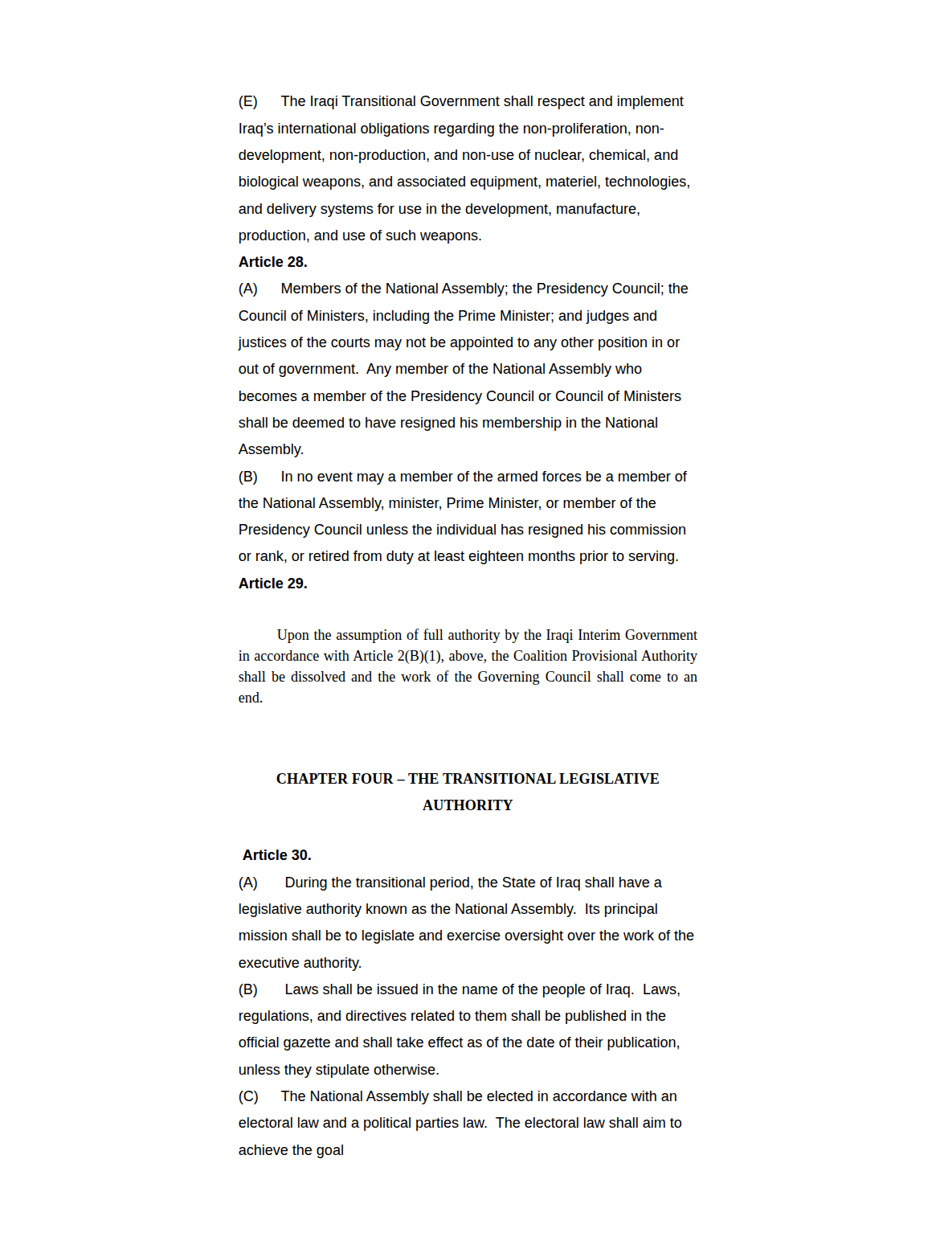(E) The Iraqi Transitional Government shall respect and implement Iraq’s international obligations regarding the non-proliferation, non-development, non-production, and non-use of nuclear, chemical, and biological weapons, and associated equipment, materiel, technologies, and delivery systems for use in the development, manufacture, production, and use of such weapons.
Article 28.
(A) Members of the National Assembly; the Presidency Council; the Council of Ministers, including the Prime Minister; and judges and justices of the courts may not be appointed to any other position in or out of government. Any member of the National Assembly who becomes a member of the Presidency Council or Council of Ministers shall be deemed to have resigned his membership in the National Assembly.
(B) In no event may a member of the armed forces be a member of the National Assembly, minister, Prime Minister, or member of the Presidency Council unless the individual has resigned his commission or rank, or retired from duty at least eighteen months prior to serving.
Article 29.
Upon the assumption of full authority by the Iraqi Interim Government in accordance with Article 2(B)(1), above, the Coalition Provisional Authority shall be dissolved and the work of the Governing Council shall come to an end.
CHAPTER FOUR – THE TRANSITIONAL LEGISLATIVE AUTHORITY
Article 30.
(A) During the transitional period, the State of Iraq shall have a legislative authority known as the National Assembly. Its principal mission shall be to legislate and exercise oversight over the work of the executive authority.
(B) Laws shall be issued in the name of the people of Iraq. Laws, regulations, and directives related to them shall be published in the official gazette and shall take effect as of the date of their publication, unless they stipulate otherwise.
(C) The National Assembly shall be elected in accordance with an electoral law and a political parties law. The electoral law shall aim to achieve the goal